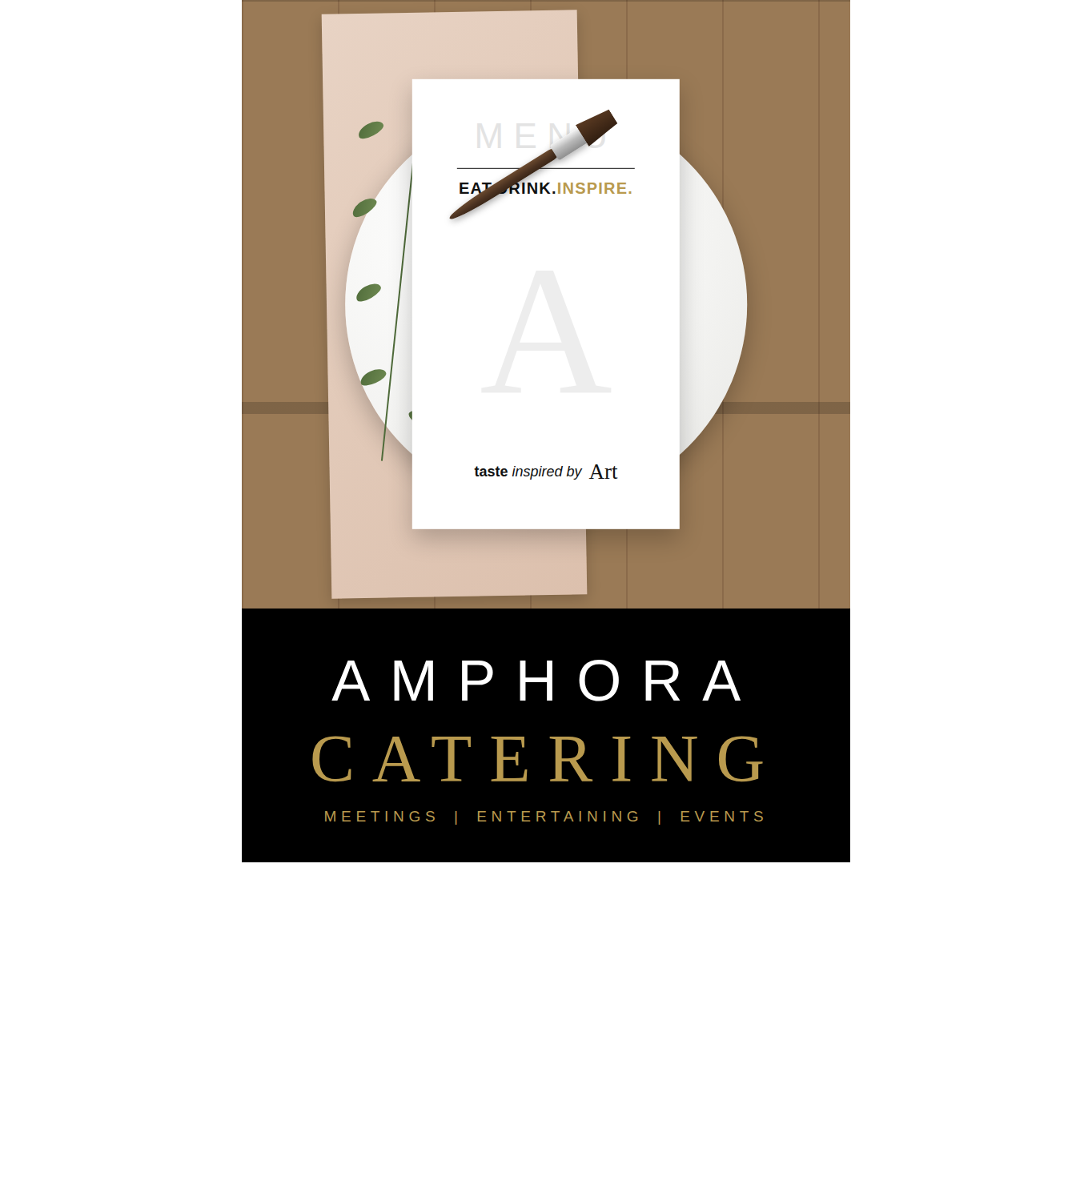A
Menu
Eat.Drink.Inspire.
taste inspired by Art
Amphora
Catering
Meetings | Entertaining | Events